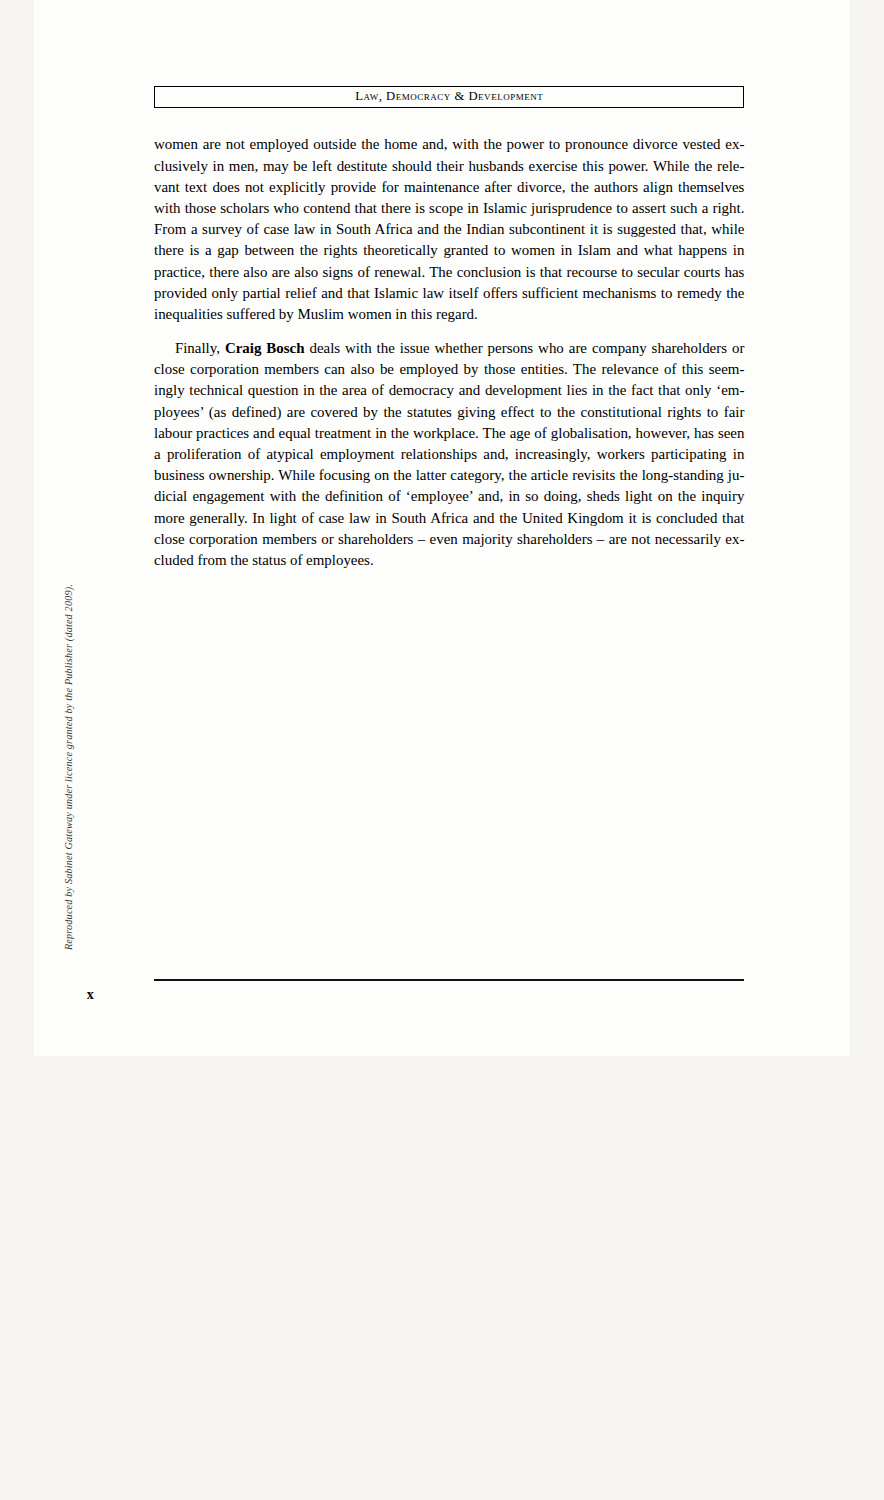Law, Democracy & Development
women are not employed outside the home and, with the power to pronounce divorce vested exclusively in men, may be left destitute should their husbands exercise this power. While the relevant text does not explicitly provide for maintenance after divorce, the authors align themselves with those scholars who contend that there is scope in Islamic jurisprudence to assert such a right. From a survey of case law in South Africa and the Indian subcontinent it is suggested that, while there is a gap between the rights theoretically granted to women in Islam and what happens in practice, there also are also signs of renewal. The conclusion is that recourse to secular courts has provided only partial relief and that Islamic law itself offers sufficient mechanisms to remedy the inequalities suffered by Muslim women in this regard.
Finally, Craig Bosch deals with the issue whether persons who are company shareholders or close corporation members can also be employed by those entities. The relevance of this seemingly technical question in the area of democracy and development lies in the fact that only ‘employees’ (as defined) are covered by the statutes giving effect to the constitutional rights to fair labour practices and equal treatment in the workplace. The age of globalisation, however, has seen a proliferation of atypical employment relationships and, increasingly, workers participating in business ownership. While focusing on the latter category, the article revisits the long-standing judicial engagement with the definition of ‘employee’ and, in so doing, sheds light on the inquiry more generally. In light of case law in South Africa and the United Kingdom it is concluded that close corporation members or shareholders – even majority shareholders – are not necessarily excluded from the status of employees.
Reproduced by Sabinet Gateway under licence granted by the Publisher (dated 2009).
x